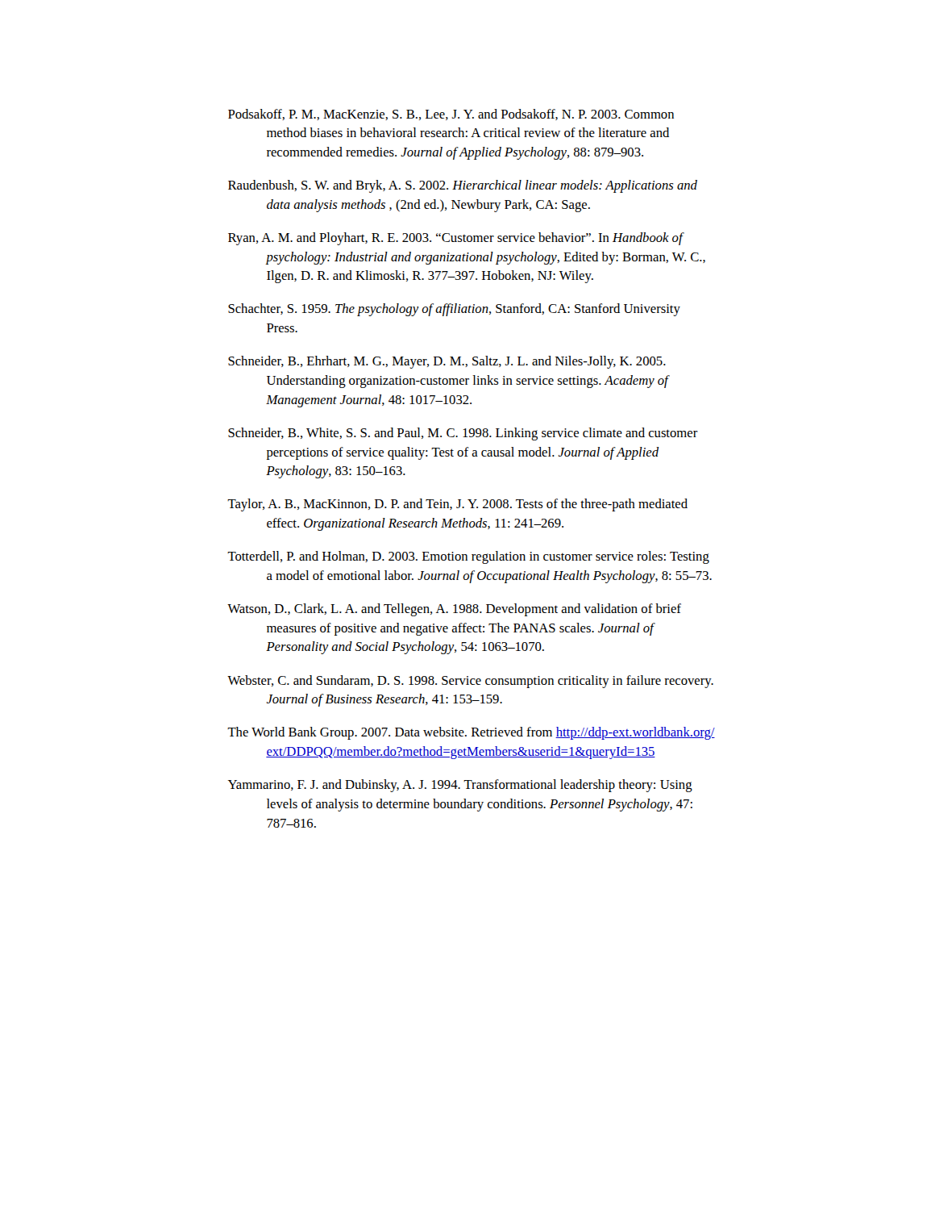Podsakoff, P. M., MacKenzie, S. B., Lee, J. Y. and Podsakoff, N. P. 2003. Common method biases in behavioral research: A critical review of the literature and recommended remedies. Journal of Applied Psychology, 88: 879–903.
Raudenbush, S. W. and Bryk, A. S. 2002. Hierarchical linear models: Applications and data analysis methods , (2nd ed.), Newbury Park, CA: Sage.
Ryan, A. M. and Ployhart, R. E. 2003. “Customer service behavior”. In Handbook of psychology: Industrial and organizational psychology, Edited by: Borman, W. C., Ilgen, D. R. and Klimoski, R. 377–397. Hoboken, NJ: Wiley.
Schachter, S. 1959. The psychology of affiliation, Stanford, CA: Stanford University Press.
Schneider, B., Ehrhart, M. G., Mayer, D. M., Saltz, J. L. and Niles-Jolly, K. 2005. Understanding organization-customer links in service settings. Academy of Management Journal, 48: 1017–1032.
Schneider, B., White, S. S. and Paul, M. C. 1998. Linking service climate and customer perceptions of service quality: Test of a causal model. Journal of Applied Psychology, 83: 150–163.
Taylor, A. B., MacKinnon, D. P. and Tein, J. Y. 2008. Tests of the three-path mediated effect. Organizational Research Methods, 11: 241–269.
Totterdell, P. and Holman, D. 2003. Emotion regulation in customer service roles: Testing a model of emotional labor. Journal of Occupational Health Psychology, 8: 55–73.
Watson, D., Clark, L. A. and Tellegen, A. 1988. Development and validation of brief measures of positive and negative affect: The PANAS scales. Journal of Personality and Social Psychology, 54: 1063–1070.
Webster, C. and Sundaram, D. S. 1998. Service consumption criticality in failure recovery. Journal of Business Research, 41: 153–159.
The World Bank Group. 2007. Data website. Retrieved from http://ddp-ext.worldbank.org/ext/DDPQQ/member.do?method=getMembers&userid=1&queryId=135
Yammarino, F. J. and Dubinsky, A. J. 1994. Transformational leadership theory: Using levels of analysis to determine boundary conditions. Personnel Psychology, 47: 787–816.